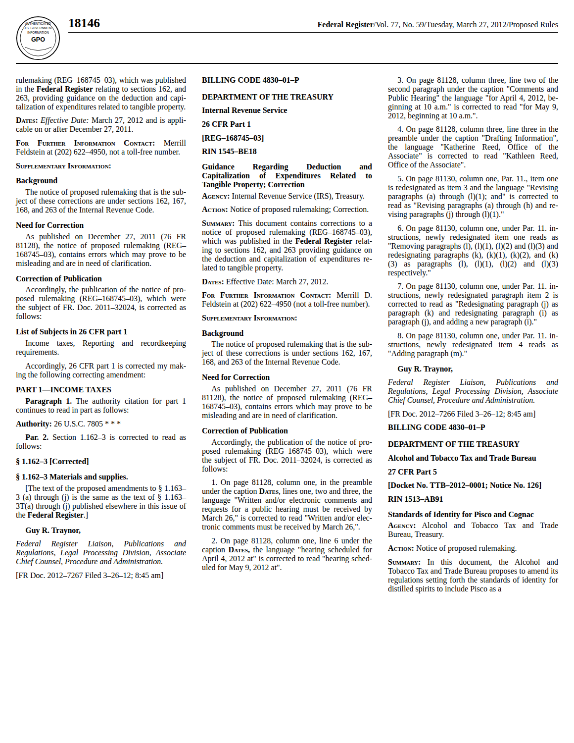AUTHENTICATED U.S. GOVERNMENT INFORMATION GPO
18146 Federal Register/Vol. 77, No. 59/Tuesday, March 27, 2012/Proposed Rules
rulemaking (REG–168745–03), which was published in the Federal Register relating to sections 162, and 263, providing guidance on the deduction and capitalization of expenditures related to tangible property.
Dates: Effective Date: March 27, 2012 and is applicable on or after December 27, 2011.
For Further Information Contact: Merrill Feldstein at (202) 622–4950, not a toll-free number.
Supplementary Information:
Background
The notice of proposed rulemaking that is the subject of these corrections are under sections 162, 167, 168, and 263 of the Internal Revenue Code.
Need for Correction
As published on December 27, 2011 (76 FR 81128), the notice of proposed rulemaking (REG–168745–03), contains errors which may prove to be misleading and are in need of clarification.
Correction of Publication
Accordingly, the publication of the notice of proposed rulemaking (REG–168745–03), which were the subject of FR. Doc. 2011–32024, is corrected as follows:
List of Subjects in 26 CFR part 1
Income taxes, Reporting and recordkeeping requirements.
Accordingly, 26 CFR part 1 is corrected my making the following correcting amendment:
PART 1—INCOME TAXES
Paragraph 1. The authority citation for part 1 continues to read in part as follows:
Authority: 26 U.S.C. 7805 * * *
Par. 2. Section 1.162–3 is corrected to read as follows:
§ 1.162–3 [Corrected]
§ 1.162–3 Materials and supplies.
[The text of the proposed amendments to § 1.163–3 (a) through (j) is the same as the text of § 1.163–3T(a) through (j) published elsewhere in this issue of the Federal Register.]
Guy R. Traynor,
Federal Register Liaison, Publications and Regulations, Legal Processing Division, Associate Chief Counsel, Procedure and Administration.
[FR Doc. 2012–7267 Filed 3–26–12; 8:45 am]
BILLING CODE 4830–01–P
DEPARTMENT OF THE TREASURY
Internal Revenue Service
26 CFR Part 1
[REG–168745–03]
RIN 1545–BE18
Guidance Regarding Deduction and Capitalization of Expenditures Related to Tangible Property; Correction
Agency: Internal Revenue Service (IRS), Treasury.
Action: Notice of proposed rulemaking; Correction.
Summary: This document contains corrections to a notice of proposed rulemaking (REG–168745–03), which was published in the Federal Register relating to sections 162, and 263 providing guidance on the deduction and capitalization of expenditures related to tangible property.
Dates: Effective Date: March 27, 2012.
For Further Information Contact: Merrill D. Feldstein at (202) 622–4950 (not a toll-free number).
Supplementary Information:
Background
The notice of proposed rulemaking that is the subject of these corrections is under sections 162, 167, 168, and 263 of the Internal Revenue Code.
Need for Correction
As published on December 27, 2011 (76 FR 81128), the notice of proposed rulemaking (REG–168745–03), contains errors which may prove to be misleading and are in need of clarification.
Correction of Publication
Accordingly, the publication of the notice of proposed rulemaking (REG–168745–03), which were the subject of FR. Doc. 2011–32024, is corrected as follows:
1. On page 81128, column one, in the preamble under the caption Dates, lines one, two and three, the language "Written and/or electronic comments and requests for a public hearing must be received by March 26," is corrected to read "Written and/or electronic comments must be received by March 26,".
2. On page 81128, column one, line 6 under the caption Dates, the language "hearing scheduled for April 4, 2012 at" is corrected to read "hearing scheduled for May 9, 2012 at".
3. On page 81128, column three, line two of the second paragraph under the caption "Comments and Public Hearing" the language "for April 4, 2012, beginning at 10 a.m." is corrected to read "for May 9, 2012, beginning at 10 a.m.".
4. On page 81128, column three, line three in the preamble under the caption "Drafting Information", the language "Katherine Reed, Office of the Associate" is corrected to read "Kathleen Reed, Office of the Associate".
5. On page 81130, column one, Par. 11., item one is redesignated as item 3 and the language "Revising paragraphs (a) through (l)(1); and" is corrected to read as "Revising paragraphs (a) through (h) and revising paragraphs (j) through (l)(1)."
6. On page 81130, column one, under Par. 11. instructions, newly redesignated item one reads as "Removing paragraphs (l), (l)(1), (l)(2) and (l)(3) and redesignating paragraphs (k), (k)(1), (k)(2), and (k)(3) as paragraphs (l), (l)(1), (l)(2) and (l)(3) respectively."
7. On page 81130, column one, under Par. 11. instructions, newly redesignated paragraph item 2 is corrected to read as "Redesignating paragraph (j) as paragraph (k) and redesignating paragraph (i) as paragraph (j), and adding a new paragraph (i)."
8. On page 81130, column one, under Par. 11. instructions, newly redesignated item 4 reads as "Adding paragraph (m)."
Guy R. Traynor,
Federal Register Liaison, Publications and Regulations, Legal Processing Division, Associate Chief Counsel, Procedure and Administration.
[FR Doc. 2012–7266 Filed 3–26–12; 8:45 am]
BILLING CODE 4830–01–P
DEPARTMENT OF THE TREASURY
Alcohol and Tobacco Tax and Trade Bureau
27 CFR Part 5
[Docket No. TTB–2012–0001; Notice No. 126]
RIN 1513–AB91
Standards of Identity for Pisco and Cognac
Agency: Alcohol and Tobacco Tax and Trade Bureau, Treasury.
Action: Notice of proposed rulemaking.
Summary: In this document, the Alcohol and Tobacco Tax and Trade Bureau proposes to amend its regulations setting forth the standards of identity for distilled spirits to include Pisco as a